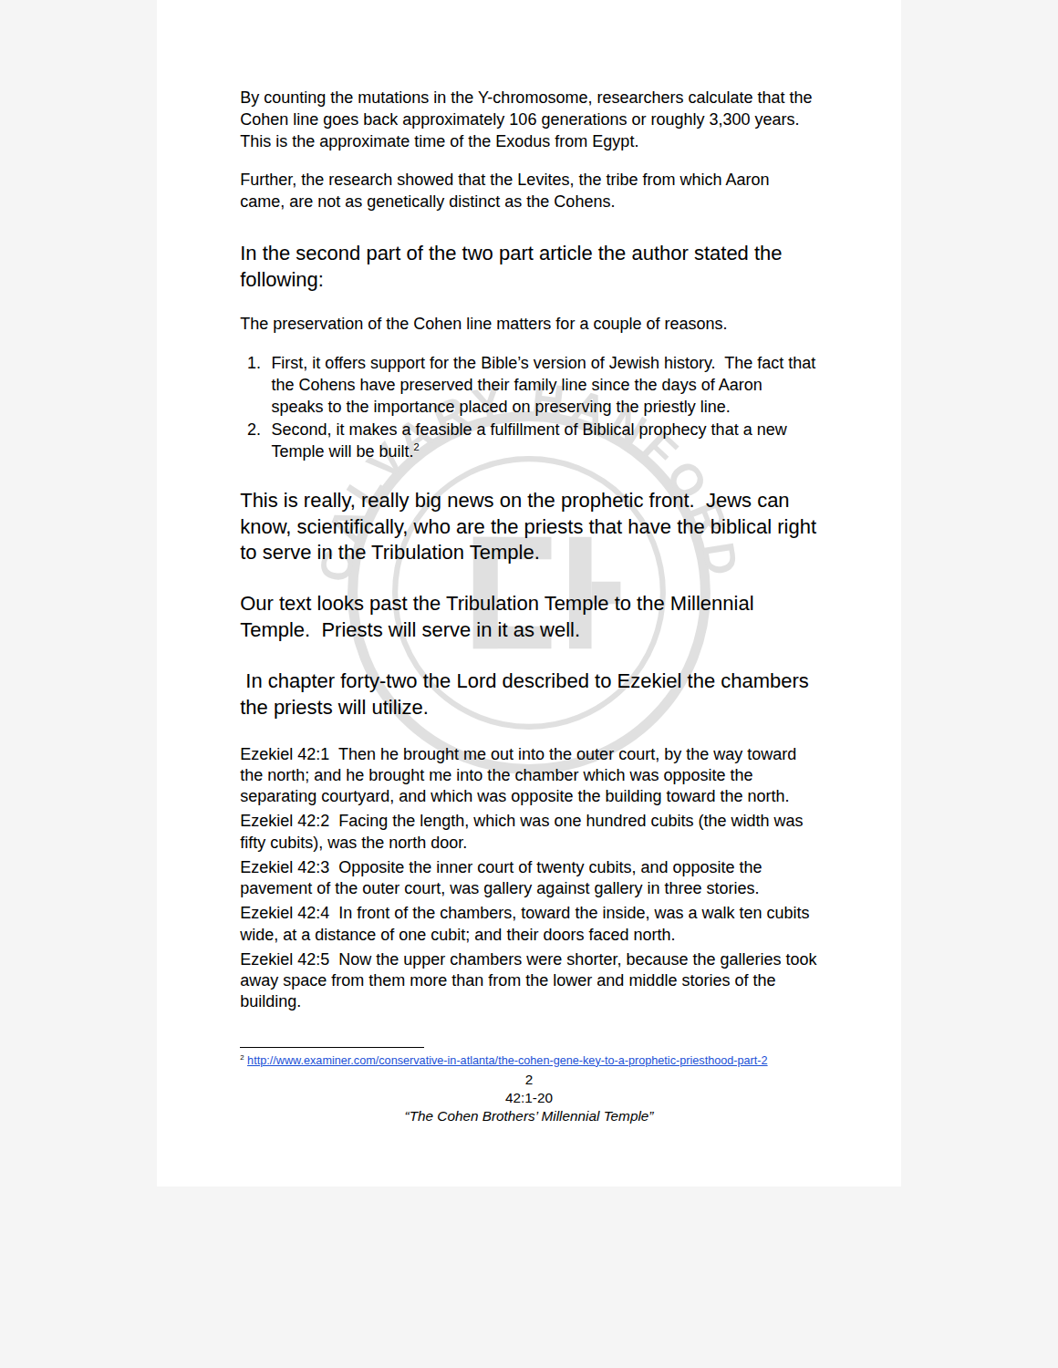CALVARY HANFORD
By counting the mutations in the Y-chromosome, researchers calculate that the Cohen line goes back approximately 106 generations or roughly 3,300 years. This is the approximate time of the Exodus from Egypt.
Further, the research showed that the Levites, the tribe from which Aaron came, are not as genetically distinct as the Cohens.
In the second part of the two part article the author stated the following:
The preservation of the Cohen line matters for a couple of reasons.
First, it offers support for the Bible’s version of Jewish history. The fact that the Cohens have preserved their family line since the days of Aaron speaks to the importance placed on preserving the priestly line.
Second, it makes a feasible a fulfillment of Biblical prophecy that a new Temple will be built.2
This is really, really big news on the prophetic front. Jews can know, scientifically, who are the priests that have the biblical right to serve in the Tribulation Temple.
Our text looks past the Tribulation Temple to the Millennial Temple. Priests will serve in it as well.
In chapter forty-two the Lord described to Ezekiel the chambers the priests will utilize.
Ezekiel 42:1 Then he brought me out into the outer court, by the way toward the north; and he brought me into the chamber which was opposite the separating courtyard, and which was opposite the building toward the north.
Ezekiel 42:2 Facing the length, which was one hundred cubits (the width was fifty cubits), was the north door.
Ezekiel 42:3 Opposite the inner court of twenty cubits, and opposite the pavement of the outer court, was gallery against gallery in three stories.
Ezekiel 42:4 In front of the chambers, toward the inside, was a walk ten cubits wide, at a distance of one cubit; and their doors faced north.
Ezekiel 42:5 Now the upper chambers were shorter, because the galleries took away space from them more than from the lower and middle stories of the building.
2 http://www.examiner.com/conservative-in-atlanta/the-cohen-gene-key-to-a-prophetic-priesthood-part-2
2 42:1-20 “The Cohen Brothers’ Millennial Temple”